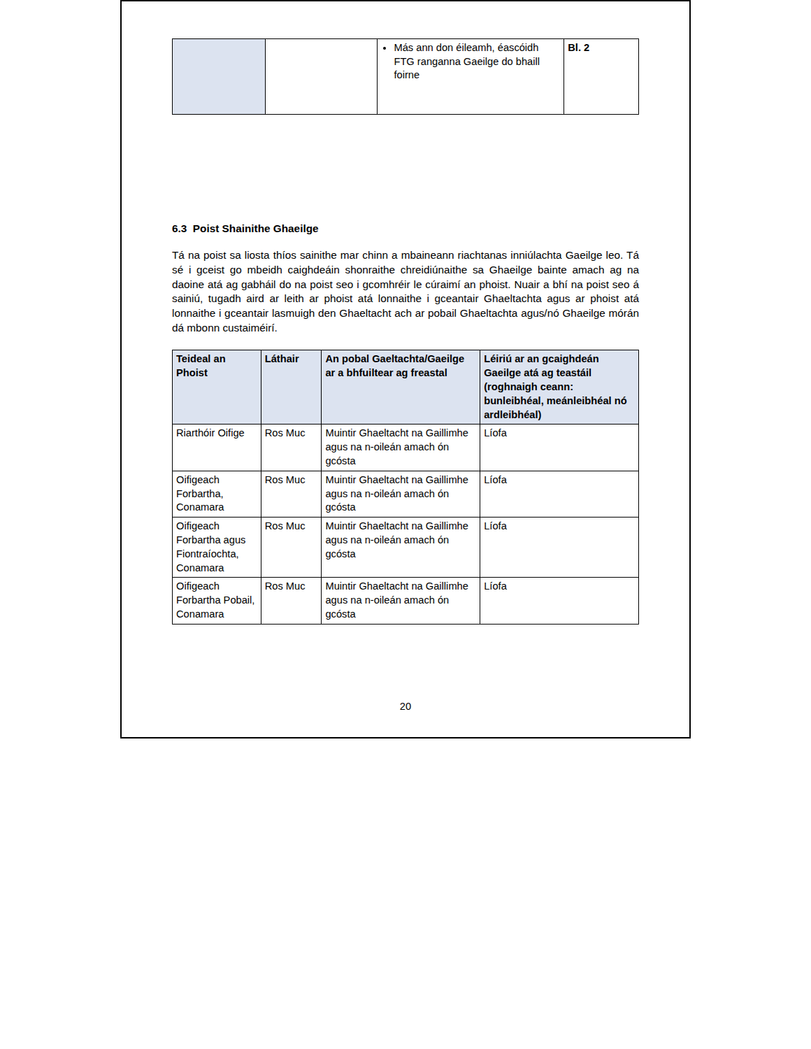| | | Más ann don éileamh, éascóidh FTG ranganna Gaeilge do bhaill foirne | Bl. 2 |
6.3 Poist Shainithe Ghaeilge
Tá na poist sa liosta thíos sainithe mar chinn a mbaineann riachtanas inniúlachta Gaeilge leo. Tá sé i gceist go mbeidh caighdeáin shonraithe chreidiúnaithe sa Ghaeilge bainte amach ag na daoine atá ag gabháil do na poist seo i gcomhréir le cúraimí an phoist. Nuair a bhí na poist seo á sainiú, tugadh aird ar leith ar phoist atá lonnaithe i gceantair Ghaeltachta agus ar phoist atá lonnaithe i gceantair lasmuigh den Ghaeltacht ach ar pobail Ghaeltachta agus/nó Ghaeilge mórán dá mbonn custaiméirí.
| Teideal an Phoist | Láthair | An pobal Gaeltachta/Gaeilge ar a bhfuiltear ag freastal | Léiriú ar an gcaighdeán Gaeilge atá ag teastáil (roghnaigh ceann: bunleibhéal, meánleibhéal nó ardleibhéal) |
| --- | --- | --- | --- |
| Riarthóir Oifige | Ros Muc | Muintir Ghaeltacht na Gaillimhe agus na n-oileán amach ón gcósta | Líofa |
| Oifigeach Forbartha, Conamara | Ros Muc | Muintir Ghaeltacht na Gaillimhe agus na n-oileán amach ón gcósta | Líofa |
| Oifigeach Forbartha agus Fiontraíochta, Conamara | Ros Muc | Muintir Ghaeltacht na Gaillimhe agus na n-oileán amach ón gcósta | Líofa |
| Oifigeach Forbartha Pobail, Conamara | Ros Muc | Muintir Ghaeltacht na Gaillimhe agus na n-oileán amach ón gcósta | Líofa |
20